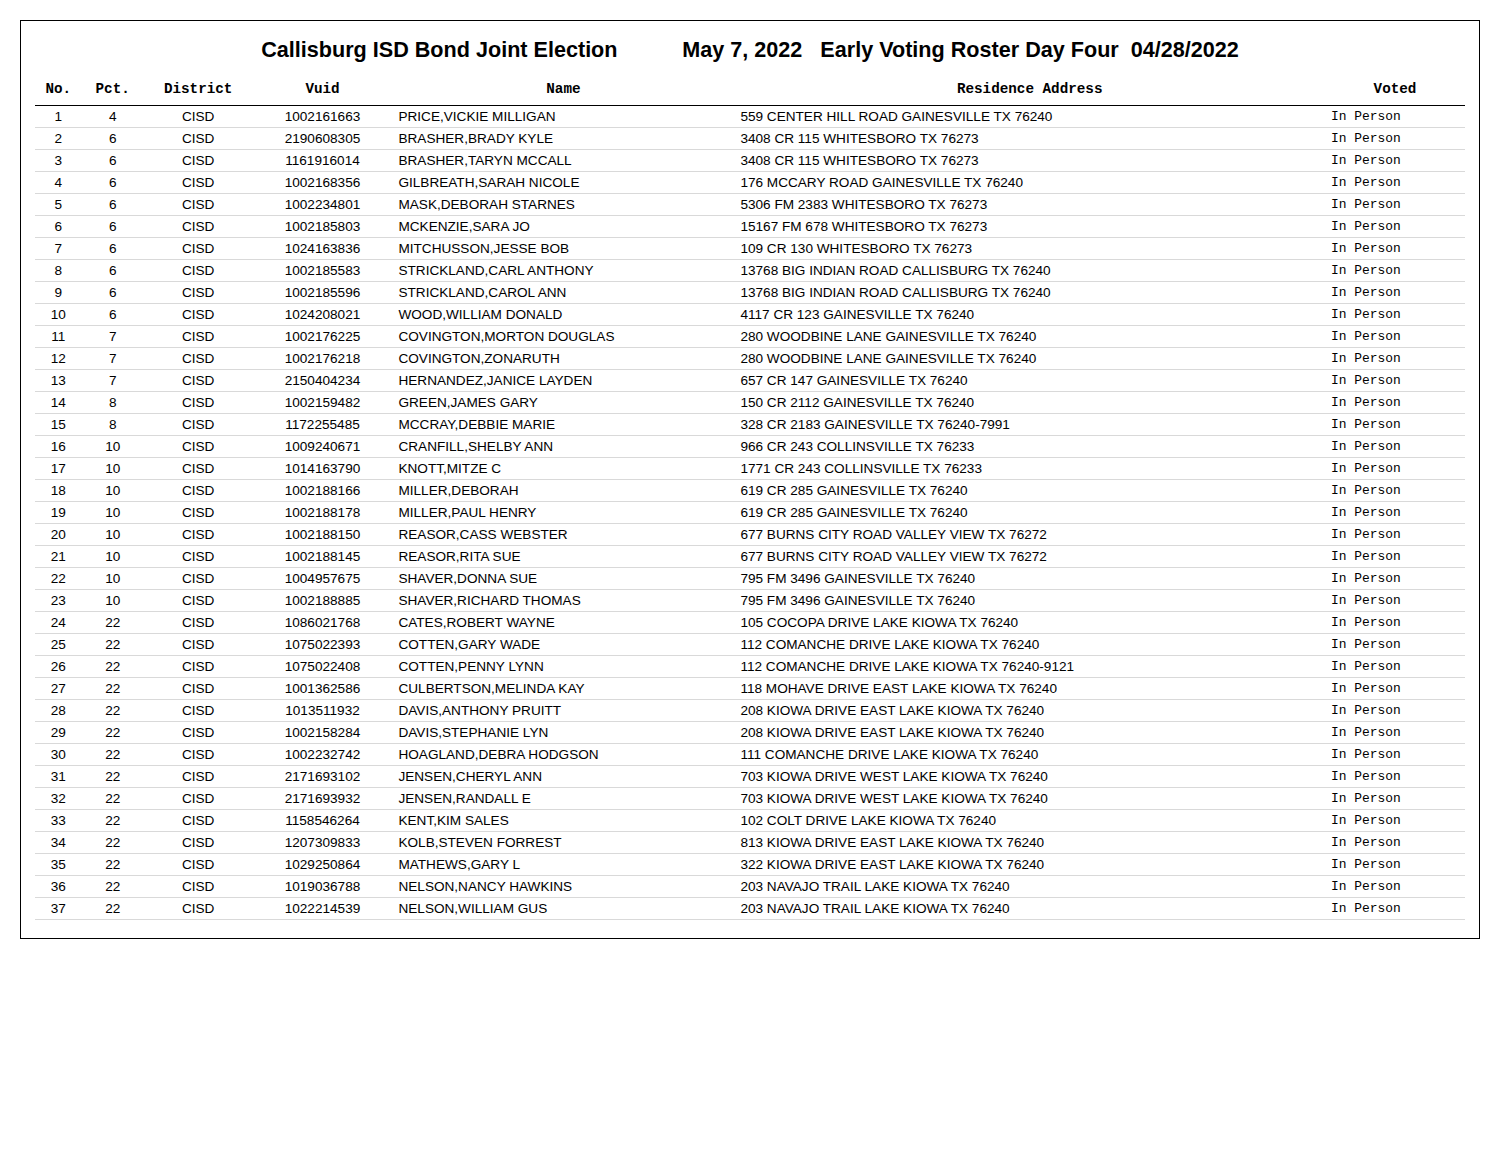Callisburg ISD Bond Joint Election May 7, 2022 Early Voting Roster Day Four 04/28/2022
| No. | Pct. | District | Vuid | Name | Residence Address | Voted |
| --- | --- | --- | --- | --- | --- | --- |
| 1 | 4 | CISD | 1002161663 | PRICE,VICKIE MILLIGAN | 559 CENTER HILL ROAD GAINESVILLE TX 76240 | In Person |
| 2 | 6 | CISD | 2190608305 | BRASHER,BRADY KYLE | 3408 CR 115 WHITESBORO TX 76273 | In Person |
| 3 | 6 | CISD | 1161916014 | BRASHER,TARYN MCCALL | 3408 CR 115 WHITESBORO TX 76273 | In Person |
| 4 | 6 | CISD | 1002168356 | GILBREATH,SARAH NICOLE | 176 MCCARY ROAD GAINESVILLE TX 76240 | In Person |
| 5 | 6 | CISD | 1002234801 | MASK,DEBORAH STARNES | 5306 FM 2383 WHITESBORO TX 76273 | In Person |
| 6 | 6 | CISD | 1002185803 | MCKENZIE,SARA JO | 15167 FM 678 WHITESBORO TX 76273 | In Person |
| 7 | 6 | CISD | 1024163836 | MITCHUSSON,JESSE BOB | 109 CR 130 WHITESBORO TX 76273 | In Person |
| 8 | 6 | CISD | 1002185583 | STRICKLAND,CARL ANTHONY | 13768 BIG INDIAN ROAD CALLISBURG TX 76240 | In Person |
| 9 | 6 | CISD | 1002185596 | STRICKLAND,CAROL ANN | 13768 BIG INDIAN ROAD CALLISBURG TX 76240 | In Person |
| 10 | 6 | CISD | 1024208021 | WOOD,WILLIAM DONALD | 4117 CR 123 GAINESVILLE TX 76240 | In Person |
| 11 | 7 | CISD | 1002176225 | COVINGTON,MORTON DOUGLAS | 280 WOODBINE LANE GAINESVILLE TX 76240 | In Person |
| 12 | 7 | CISD | 1002176218 | COVINGTON,ZONARUTH | 280 WOODBINE LANE GAINESVILLE TX 76240 | In Person |
| 13 | 7 | CISD | 2150404234 | HERNANDEZ,JANICE LAYDEN | 657 CR 147 GAINESVILLE TX 76240 | In Person |
| 14 | 8 | CISD | 1002159482 | GREEN,JAMES GARY | 150 CR 2112 GAINESVILLE TX 76240 | In Person |
| 15 | 8 | CISD | 1172255485 | MCCRAY,DEBBIE MARIE | 328 CR 2183 GAINESVILLE TX 76240-7991 | In Person |
| 16 | 10 | CISD | 1009240671 | CRANFILL,SHELBY ANN | 966 CR 243 COLLINSVILLE TX 76233 | In Person |
| 17 | 10 | CISD | 1014163790 | KNOTT,MITZE C | 1771 CR 243 COLLINSVILLE TX 76233 | In Person |
| 18 | 10 | CISD | 1002188166 | MILLER,DEBORAH | 619 CR 285 GAINESVILLE TX 76240 | In Person |
| 19 | 10 | CISD | 1002188178 | MILLER,PAUL HENRY | 619 CR 285 GAINESVILLE TX 76240 | In Person |
| 20 | 10 | CISD | 1002188150 | REASOR,CASS WEBSTER | 677 BURNS CITY ROAD VALLEY VIEW TX 76272 | In Person |
| 21 | 10 | CISD | 1002188145 | REASOR,RITA SUE | 677 BURNS CITY ROAD VALLEY VIEW TX 76272 | In Person |
| 22 | 10 | CISD | 1004957675 | SHAVER,DONNA SUE | 795 FM 3496 GAINESVILLE TX 76240 | In Person |
| 23 | 10 | CISD | 1002188885 | SHAVER,RICHARD THOMAS | 795 FM 3496 GAINESVILLE TX 76240 | In Person |
| 24 | 22 | CISD | 1086021768 | CATES,ROBERT WAYNE | 105 COCOPA DRIVE LAKE KIOWA TX 76240 | In Person |
| 25 | 22 | CISD | 1075022393 | COTTEN,GARY WADE | 112 COMANCHE DRIVE LAKE KIOWA TX 76240 | In Person |
| 26 | 22 | CISD | 1075022408 | COTTEN,PENNY LYNN | 112 COMANCHE DRIVE LAKE KIOWA TX 76240-9121 | In Person |
| 27 | 22 | CISD | 1001362586 | CULBERTSON,MELINDA KAY | 118 MOHAVE DRIVE EAST LAKE KIOWA TX 76240 | In Person |
| 28 | 22 | CISD | 1013511932 | DAVIS,ANTHONY PRUITT | 208 KIOWA DRIVE EAST LAKE KIOWA TX 76240 | In Person |
| 29 | 22 | CISD | 1002158284 | DAVIS,STEPHANIE LYN | 208 KIOWA DRIVE EAST LAKE KIOWA TX 76240 | In Person |
| 30 | 22 | CISD | 1002232742 | HOAGLAND,DEBRA HODGSON | 111 COMANCHE DRIVE LAKE KIOWA TX 76240 | In Person |
| 31 | 22 | CISD | 2171693102 | JENSEN,CHERYL ANN | 703 KIOWA DRIVE WEST LAKE KIOWA TX 76240 | In Person |
| 32 | 22 | CISD | 2171693932 | JENSEN,RANDALL E | 703 KIOWA DRIVE WEST LAKE KIOWA TX 76240 | In Person |
| 33 | 22 | CISD | 1158546264 | KENT,KIM SALES | 102 COLT DRIVE LAKE KIOWA TX 76240 | In Person |
| 34 | 22 | CISD | 1207309833 | KOLB,STEVEN FORREST | 813 KIOWA DRIVE EAST LAKE KIOWA TX 76240 | In Person |
| 35 | 22 | CISD | 1029250864 | MATHEWS,GARY L | 322 KIOWA DRIVE EAST LAKE KIOWA TX 76240 | In Person |
| 36 | 22 | CISD | 1019036788 | NELSON,NANCY HAWKINS | 203 NAVAJO TRAIL LAKE KIOWA TX 76240 | In Person |
| 37 | 22 | CISD | 1022214539 | NELSON,WILLIAM GUS | 203 NAVAJO TRAIL LAKE KIOWA TX 76240 | In Person |